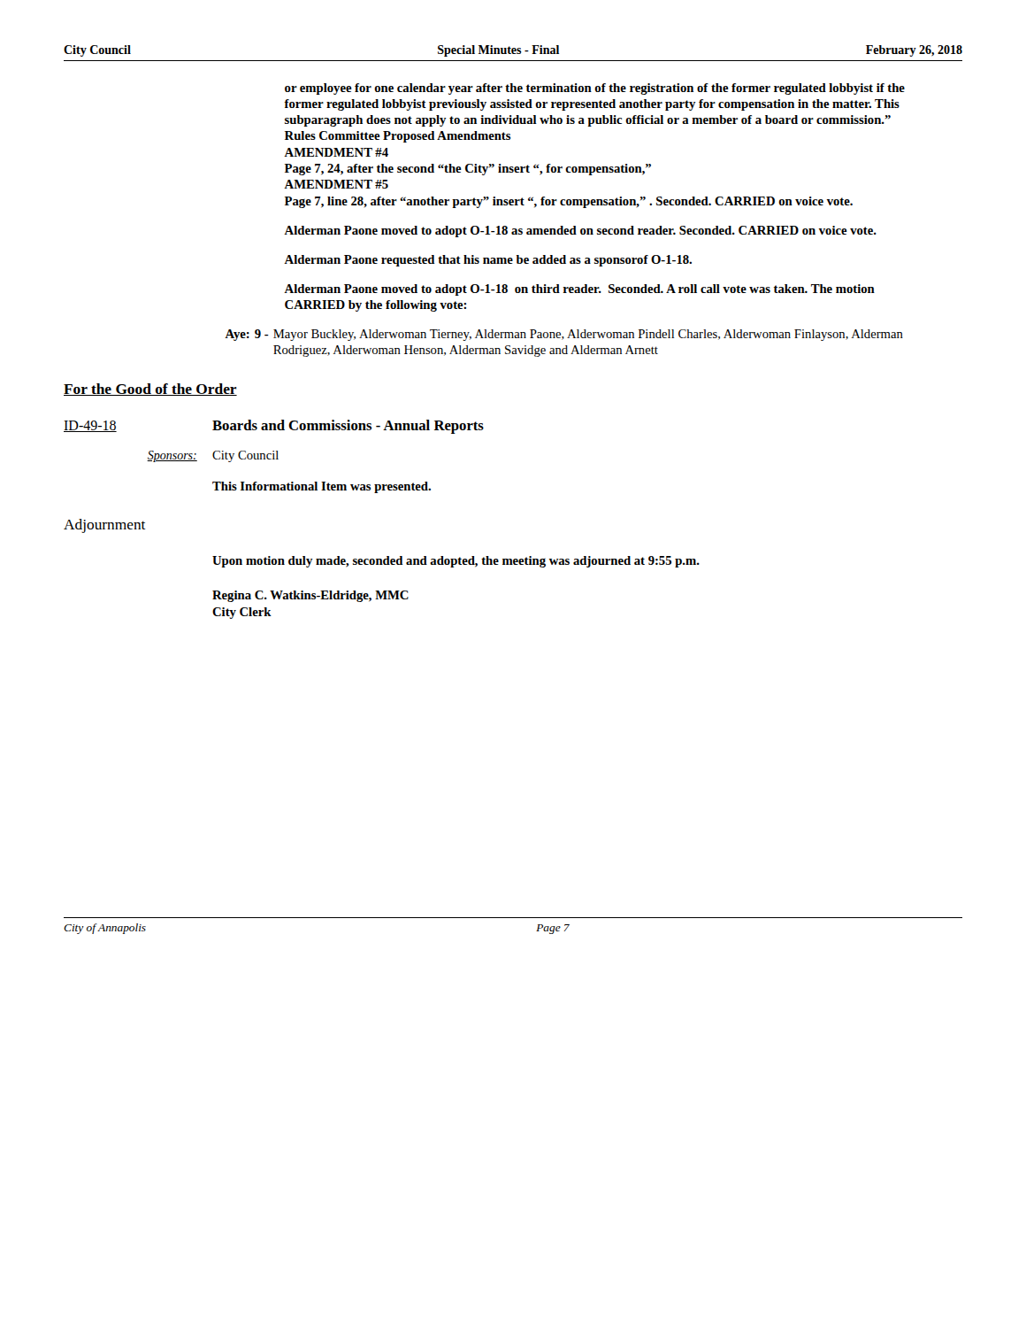City Council
Special Minutes - Final
February 26, 2018
or employee for one calendar year after the termination of the registration of the former regulated lobbyist if the former regulated lobbyist previously assisted or represented another party for compensation in the matter. This subparagraph does not apply to an individual who is a public official or a member of a board or commission.”
Rules Committee Proposed Amendments
AMENDMENT #4
Page 7, 24, after the second “the City” insert “, for compensation,”
AMENDMENT #5
Page 7, line 28, after “another party” insert “, for compensation,” . Seconded. CARRIED on voice vote.
Alderman Paone moved to adopt O-1-18 as amended on second reader. Seconded. CARRIED on voice vote.
Alderman Paone requested that his name be added as a sponsorof O-1-18.
Alderman Paone moved to adopt O-1-18 on third reader. Seconded. A roll call vote was taken. The motion CARRIED by the following vote:
Aye: 9 - Mayor Buckley, Alderwoman Tierney, Alderman Paone, Alderwoman Pindell Charles, Alderwoman Finlayson, Alderman Rodriguez, Alderwoman Henson, Alderman Savidge and Alderman Arnett
For the Good of the Order
ID-49-18
Boards and Commissions - Annual Reports
Sponsors:
City Council
This Informational Item was presented.
Adjournment
Upon motion duly made, seconded and adopted, the meeting was adjourned at 9:55 p.m.
Regina C. Watkins-Eldridge, MMC
City Clerk
City of Annapolis
Page 7